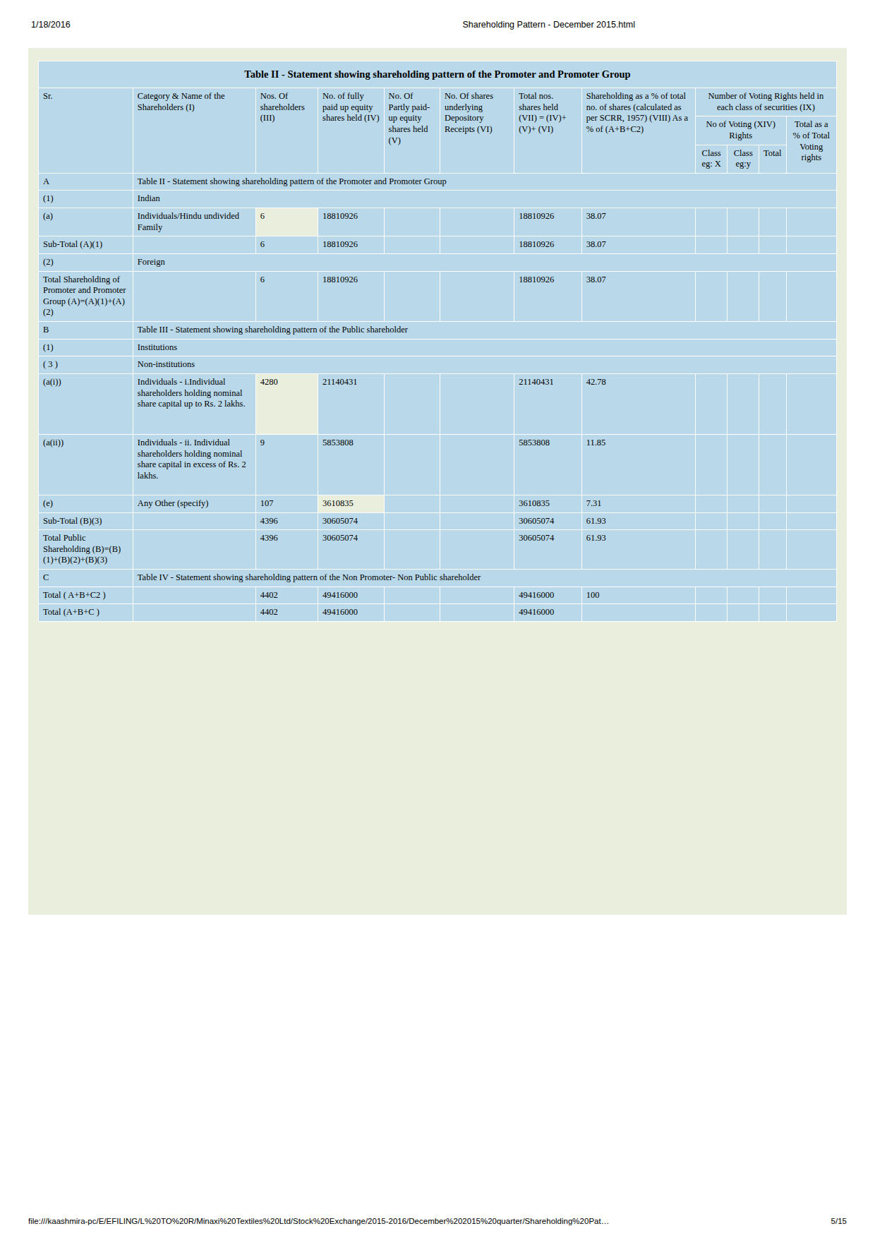1/18/2016
Shareholding Pattern - December 2015.html
Table II - Statement showing shareholding pattern of the Promoter and Promoter Group
| Sr. | Category & Name of the Shareholders (I) | Nos. Of shareholders (III) | No. of fully paid up equity shares held (IV) | No. Of Partly paid-up equity shares held (V) | No. Of shares underlying Depository Receipts (VI) | Total nos. shares held (VII) = (IV)+(V)+ (VI) | Shareholding as a % of total no. of shares (calculated as per SCRR, 1957) (VIII) As a % of (A+B+C2) | Number of Voting Rights held in each class of securities (IX) |
| --- | --- | --- | --- | --- | --- | --- | --- | --- |
| No of Voting (XIV) Rights | Total as a % of Total Voting rights |
| Class eg: X | Class eg:y | Total |
| A | Table II - Statement showing shareholding pattern of the Promoter and Promoter Group |
| (1) | Indian |
| (a) | Individuals/Hindu undivided Family | 6 | 18810926 | | | 18810926 | 38.07 | | | | |
| Sub-Total (A)(1) | | 6 | 18810926 | | | 18810926 | 38.07 | | | | |
| (2) | Foreign |
| Total Shareholding of Promoter and Promoter Group (A)=(A)(1)+(A)(2) | | 6 | 18810926 | | | 18810926 | 38.07 | | | | |
| B | Table III - Statement showing shareholding pattern of the Public shareholder |
| (1) | Institutions |
| ( 3 ) | Non-institutions |
| (a(i)) | Individuals - i.Individual shareholders holding nominal share capital up to Rs. 2 lakhs. | 4280 | 21140431 | | | 21140431 | 42.78 | | | | |
| (a(ii)) | Individuals - ii. Individual shareholders holding nominal share capital in excess of Rs. 2 lakhs. | 9 | 5853808 | | | 5853808 | 11.85 | | | | |
| (e) | Any Other (specify) | 107 | 3610835 | | | 3610835 | 7.31 | | | | |
| Sub-Total (B)(3) | | 4396 | 30605074 | | | 30605074 | 61.93 | | | | |
| Total Public Shareholding (B)=(B)(1)+(B)(2)+(B)(3) | | 4396 | 30605074 | | | 30605074 | 61.93 | | | | |
| C | Table IV - Statement showing shareholding pattern of the Non Promoter- Non Public shareholder |
| Total ( A+B+C2 ) | | 4402 | 49416000 | | | 49416000 | 100 | | | | |
| Total (A+B+C ) | | 4402 | 49416000 | | | 49416000 | | | | | |
file:///kaashmira-pc/E/EFILING/L%20TO%20R/Minaxi%20Textiles%20Ltd/Stock%20Exchange/2015-2016/December%202015%20quarter/Shareholding%20Pat…
5/15